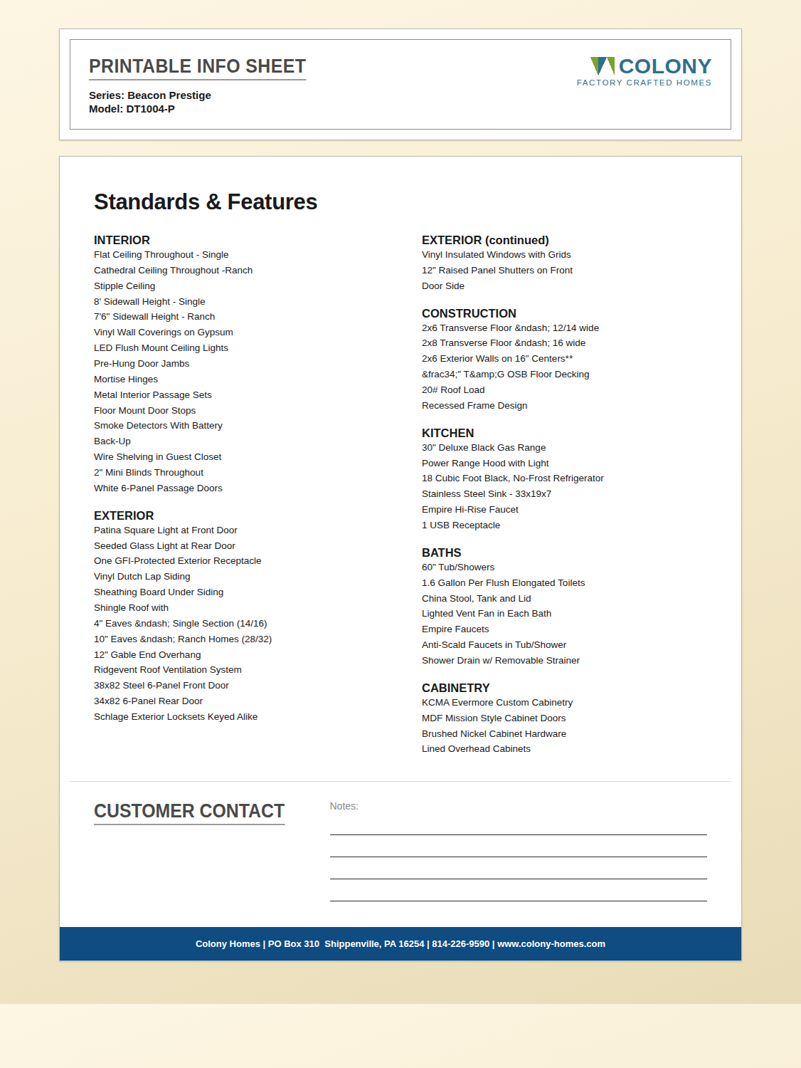PRINTABLE INFO SHEET
Series: Beacon Prestige
Model: DT1004-P
COLONY
FACTORY CRAFTED HOMES
Standards & Features
INTERIOR
Flat Ceiling Throughout - Single
Cathedral Ceiling Throughout -Ranch
Stipple Ceiling
8' Sidewall Height - Single
7'6" Sidewall Height - Ranch
Vinyl Wall Coverings on Gypsum
LED Flush Mount Ceiling Lights
Pre-Hung Door Jambs
Mortise Hinges
Metal Interior Passage Sets
Floor Mount Door Stops
Smoke Detectors With Battery
Back-Up
Wire Shelving in Guest Closet
2" Mini Blinds Throughout
White 6-Panel Passage Doors
EXTERIOR
Patina Square Light at Front Door
Seeded Glass Light at Rear Door
One GFI-Protected Exterior Receptacle
Vinyl Dutch Lap Siding
Sheathing Board Under Siding
Shingle Roof with
4" Eaves &ndash; Single Section (14/16)
10" Eaves &ndash; Ranch Homes (28/32)
12" Gable End Overhang
Ridgevent Roof Ventilation System
38x82 Steel 6-Panel Front Door
34x82 6-Panel Rear Door
Schlage Exterior Locksets Keyed Alike
EXTERIOR (continued)
Vinyl Insulated Windows with Grids
12" Raised Panel Shutters on Front
Door Side
CONSTRUCTION
2x6 Transverse Floor &ndash; 12/14 wide
2x8 Transverse Floor &ndash; 16 wide
2x6 Exterior Walls on 16" Centers**
&frac34;" T&amp;G OSB Floor Decking
20# Roof Load
Recessed Frame Design
KITCHEN
30" Deluxe Black Gas Range
Power Range Hood with Light
18 Cubic Foot Black, No-Frost Refrigerator
Stainless Steel Sink - 33x19x7
Empire Hi-Rise Faucet
1 USB Receptacle
BATHS
60" Tub/Showers
1.6 Gallon Per Flush Elongated Toilets
China Stool, Tank and Lid
Lighted Vent Fan in Each Bath
Empire Faucets
Anti-Scald Faucets in Tub/Shower
Shower Drain w/ Removable Strainer
CABINETRY
KCMA Evermore Custom Cabinetry
MDF Mission Style Cabinet Doors
Brushed Nickel Cabinet Hardware
Lined Overhead Cabinets
CUSTOMER CONTACT
Notes:
Colony Homes | PO Box 310 Shippenville, PA 16254 | 814-226-9590 | www.colony-homes.com